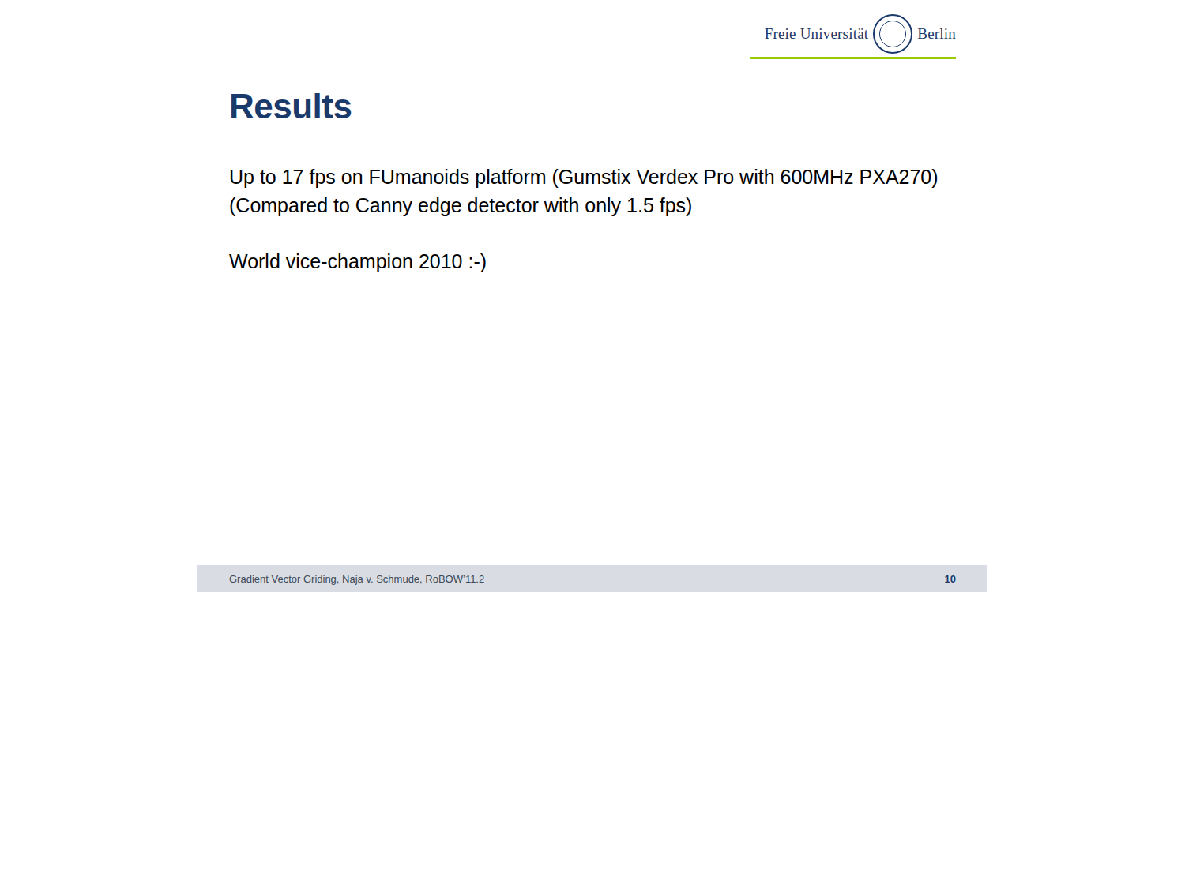Freie Universität Berlin
Results
Up to 17 fps on FUmanoids platform (Gumstix Verdex Pro with 600MHz PXA270)
(Compared to Canny edge detector with only 1.5 fps)
World vice-champion 2010 :-)
Gradient Vector Griding, Naja v. Schmude, RoBOW’11.2 10